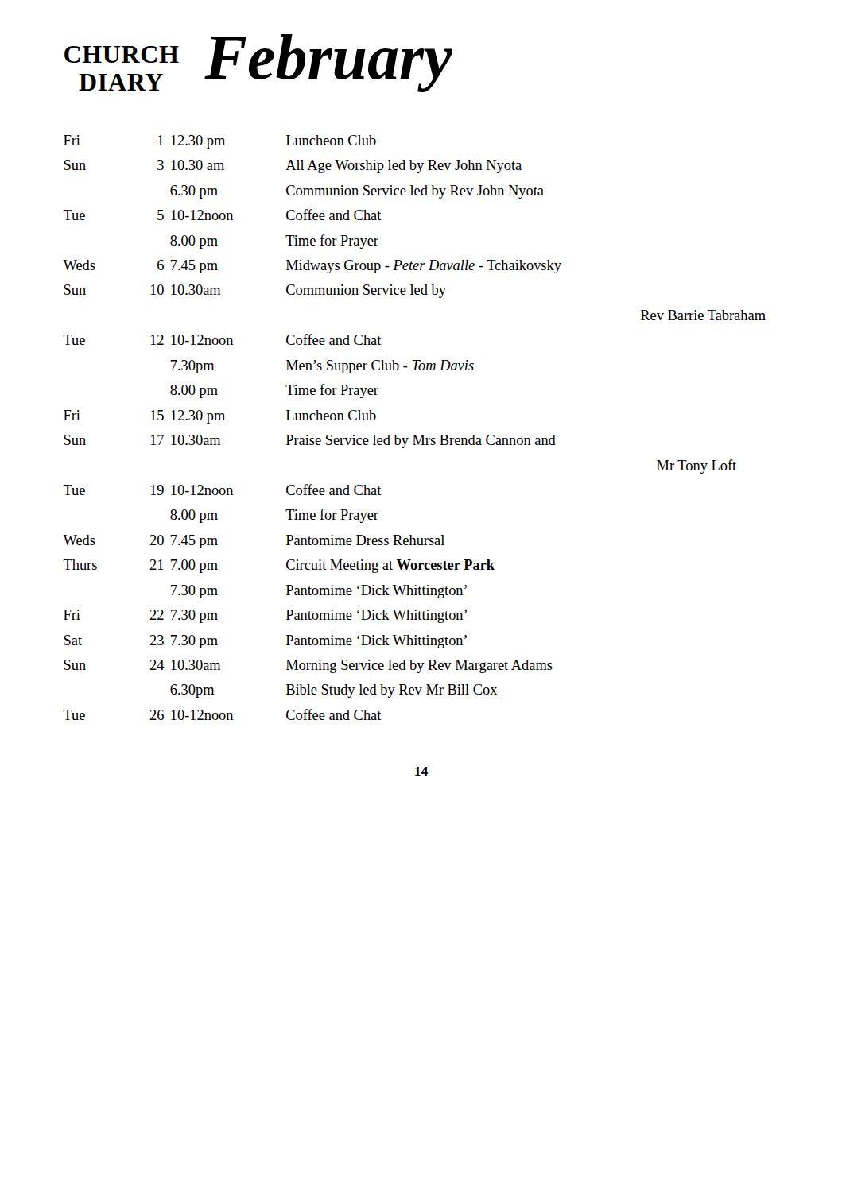CHURCH
DIARY
February
| Fri | 1 | 12.30 pm | Luncheon Club |
| Sun | 3 | 10.30 am | All Age Worship led by Rev John Nyota |
| | | 6.30 pm | Communion Service led by Rev John Nyota |
| Tue | 5 | 10-12noon | Coffee and Chat |
| | | 8.00 pm | Time for Prayer |
| Weds | 6 | 7.45 pm | Midways Group - Peter Davalle - Tchaikovsky |
| Sun | 10 | 10.30am | Communion Service led by |
| | | | Rev Barrie Tabraham |
| Tue | 12 | 10-12noon | Coffee and Chat |
| | | 7.30pm | Men’s Supper Club - Tom Davis |
| | | 8.00 pm | Time for Prayer |
| Fri | 15 | 12.30 pm | Luncheon Club |
| Sun | 17 | 10.30am | Praise Service led by Mrs Brenda Cannon and |
| | | | Mr Tony Loft |
| Tue | 19 | 10-12noon | Coffee and Chat |
| | | 8.00 pm | Time for Prayer |
| Weds | 20 | 7.45 pm | Pantomime Dress Rehursal |
| Thurs | 21 | 7.00 pm | Circuit Meeting at Worcester Park |
| | | 7.30 pm | Pantomime ‘Dick Whittington’ |
| Fri | 22 | 7.30 pm | Pantomime ‘Dick Whittington’ |
| Sat | 23 | 7.30 pm | Pantomime ‘Dick Whittington’ |
| Sun | 24 | 10.30am | Morning Service led by Rev Margaret Adams |
| | | 6.30pm | Bible Study led by Rev Mr Bill Cox |
| Tue | 26 | 10-12noon | Coffee and Chat |
14